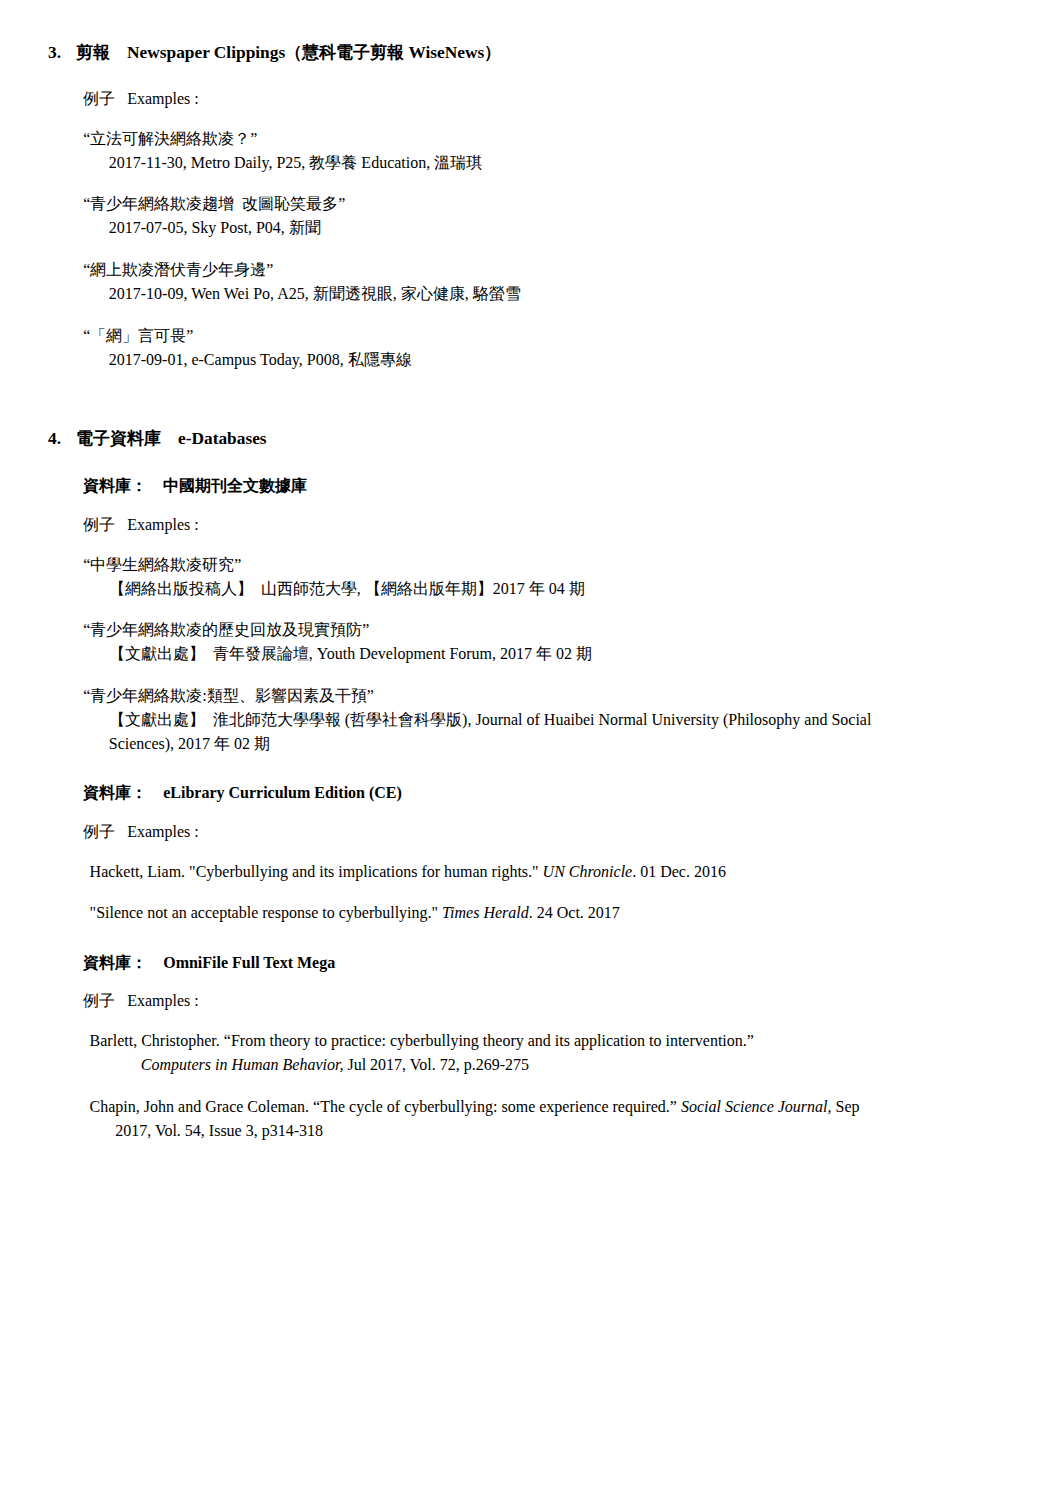3. 剪報 Newspaper Clippings（慧科電子剪報 WiseNews）
例子 Examples :
“立法可解決網絡欺凌？”
2017-11-30, Metro Daily, P25, 教學養 Education, 溫瑞琪
“青少年網絡欺凌趨增 改圖恥笑最多”
2017-07-05, Sky Post, P04, 新聞
“網上欺凌潛伏青少年身邊”
2017-10-09, Wen Wei Po, A25, 新聞透視眼, 家心健康, 駱螢雪
“「網」言可畏”
2017-09-01, e-Campus Today, P008, 私隱專線
4. 電子資料庫 e-Databases
資料庫： 中國期刊全文數據庫
例子 Examples :
“中學生網絡欺凌研究”
【網絡出版投稿人】 山西師范大學, 【網絡出版年期】2017 年 04 期
“青少年網絡欺凌的歷史回放及現實預防”
【文獻出處】 青年發展論壇, Youth Development Forum, 2017 年 02 期
“青少年網絡欺凌:類型、影響因素及干預”
【文獻出處】 淮北師范大學學報 (哲學社會科學版), Journal of Huaibei Normal University (Philosophy and Social Sciences), 2017 年 02 期
資料庫： eLibrary Curriculum Edition (CE)
例子 Examples :
Hackett, Liam. "Cyberbullying and its implications for human rights." UN Chronicle. 01 Dec. 2016
"Silence not an acceptable response to cyberbullying." Times Herald. 24 Oct. 2017
資料庫： OmniFile Full Text Mega
例子 Examples :
Barlett, Christopher. “From theory to practice: cyberbullying theory and its application to intervention.” Computers in Human Behavior, Jul 2017, Vol. 72, p.269-275
Chapin, John and Grace Coleman. “The cycle of cyberbullying: some experience required.” Social Science Journal, Sep 2017, Vol. 54, Issue 3, p314-318